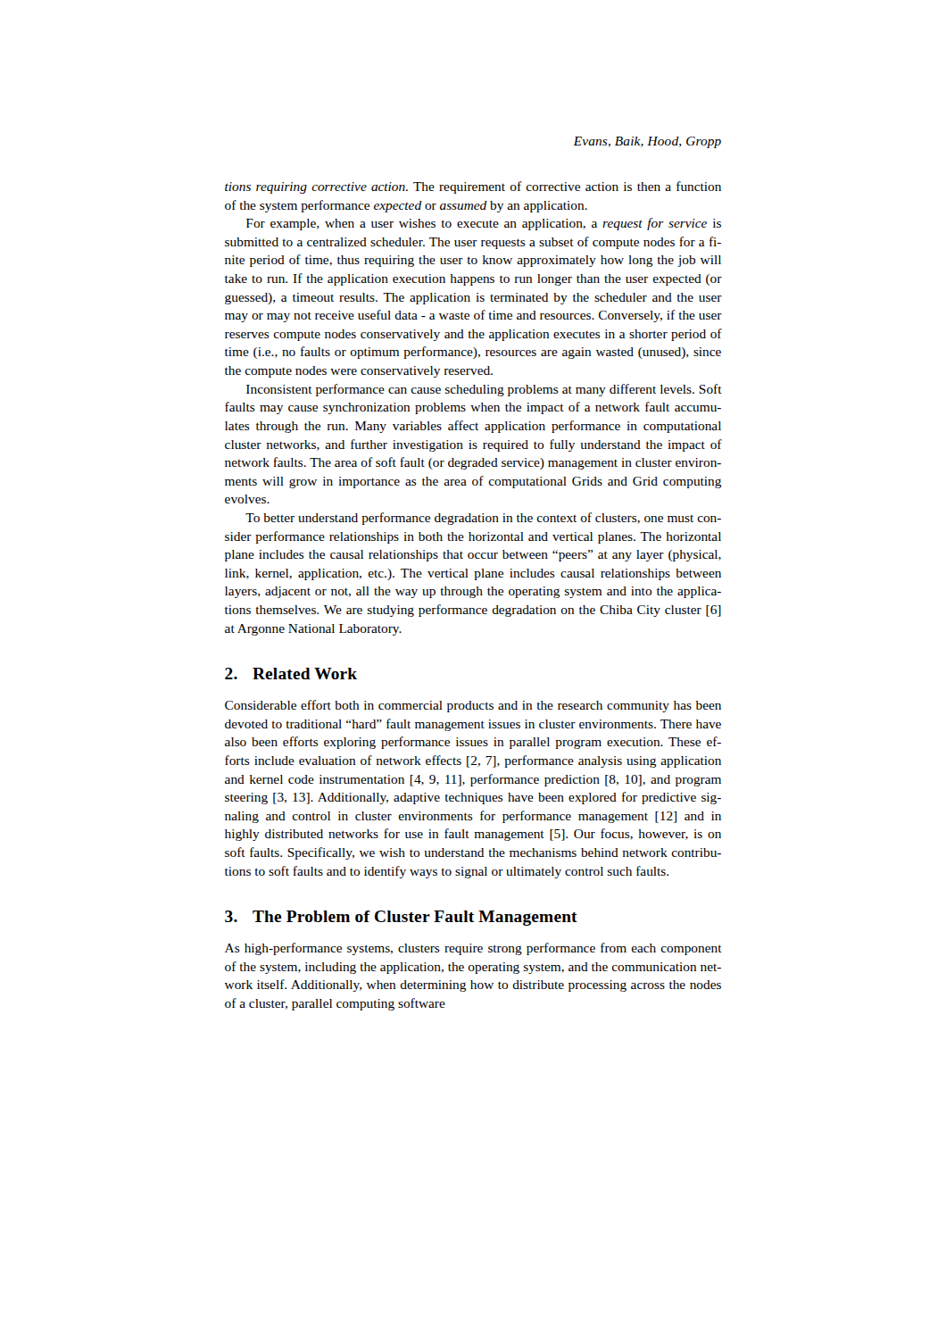Evans, Baik, Hood, Gropp
tions requiring corrective action. The requirement of corrective action is then a function of the system performance expected or assumed by an application.
For example, when a user wishes to execute an application, a request for service is submitted to a centralized scheduler. The user requests a subset of compute nodes for a finite period of time, thus requiring the user to know approximately how long the job will take to run. If the application execution happens to run longer than the user expected (or guessed), a timeout results. The application is terminated by the scheduler and the user may or may not receive useful data - a waste of time and resources. Conversely, if the user reserves compute nodes conservatively and the application executes in a shorter period of time (i.e., no faults or optimum performance), resources are again wasted (unused), since the compute nodes were conservatively reserved.
Inconsistent performance can cause scheduling problems at many different levels. Soft faults may cause synchronization problems when the impact of a network fault accumulates through the run. Many variables affect application performance in computational cluster networks, and further investigation is required to fully understand the impact of network faults. The area of soft fault (or degraded service) management in cluster environments will grow in importance as the area of computational Grids and Grid computing evolves.
To better understand performance degradation in the context of clusters, one must consider performance relationships in both the horizontal and vertical planes. The horizontal plane includes the causal relationships that occur between “peers” at any layer (physical, link, kernel, application, etc.). The vertical plane includes causal relationships between layers, adjacent or not, all the way up through the operating system and into the applications themselves. We are studying performance degradation on the Chiba City cluster [6] at Argonne National Laboratory.
2. Related Work
Considerable effort both in commercial products and in the research community has been devoted to traditional “hard” fault management issues in cluster environments. There have also been efforts exploring performance issues in parallel program execution. These efforts include evaluation of network effects [2, 7], performance analysis using application and kernel code instrumentation [4, 9, 11], performance prediction [8, 10], and program steering [3, 13]. Additionally, adaptive techniques have been explored for predictive signaling and control in cluster environments for performance management [12] and in highly distributed networks for use in fault management [5]. Our focus, however, is on soft faults. Specifically, we wish to understand the mechanisms behind network contributions to soft faults and to identify ways to signal or ultimately control such faults.
3. The Problem of Cluster Fault Management
As high-performance systems, clusters require strong performance from each component of the system, including the application, the operating system, and the communication network itself. Additionally, when determining how to distribute processing across the nodes of a cluster, parallel computing software